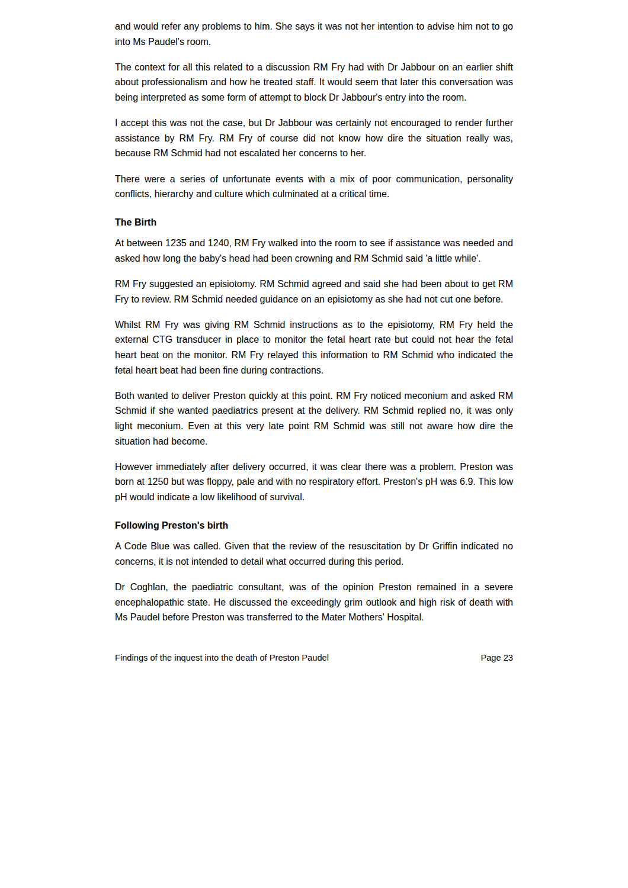and would refer any problems to him. She says it was not her intention to advise him not to go into Ms Paudel's room.
The context for all this related to a discussion RM Fry had with Dr Jabbour on an earlier shift about professionalism and how he treated staff. It would seem that later this conversation was being interpreted as some form of attempt to block Dr Jabbour's entry into the room.
I accept this was not the case, but Dr Jabbour was certainly not encouraged to render further assistance by RM Fry. RM Fry of course did not know how dire the situation really was, because RM Schmid had not escalated her concerns to her.
There were a series of unfortunate events with a mix of poor communication, personality conflicts, hierarchy and culture which culminated at a critical time.
The Birth
At between 1235 and 1240, RM Fry walked into the room to see if assistance was needed and asked how long the baby's head had been crowning and RM Schmid said 'a little while'.
RM Fry suggested an episiotomy. RM Schmid agreed and said she had been about to get RM Fry to review. RM Schmid needed guidance on an episiotomy as she had not cut one before.
Whilst RM Fry was giving RM Schmid instructions as to the episiotomy, RM Fry held the external CTG transducer in place to monitor the fetal heart rate but could not hear the fetal heart beat on the monitor. RM Fry relayed this information to RM Schmid who indicated the fetal heart beat had been fine during contractions.
Both wanted to deliver Preston quickly at this point. RM Fry noticed meconium and asked RM Schmid if she wanted paediatrics present at the delivery. RM Schmid replied no, it was only light meconium. Even at this very late point RM Schmid was still not aware how dire the situation had become.
However immediately after delivery occurred, it was clear there was a problem. Preston was born at 1250 but was floppy, pale and with no respiratory effort. Preston's pH was 6.9. This low pH would indicate a low likelihood of survival.
Following Preston's birth
A Code Blue was called. Given that the review of the resuscitation by Dr Griffin indicated no concerns, it is not intended to detail what occurred during this period.
Dr Coghlan, the paediatric consultant, was of the opinion Preston remained in a severe encephalopathic state. He discussed the exceedingly grim outlook and high risk of death with Ms Paudel before Preston was transferred to the Mater Mothers' Hospital.
Findings of the inquest into the death of Preston Paudel Page 23